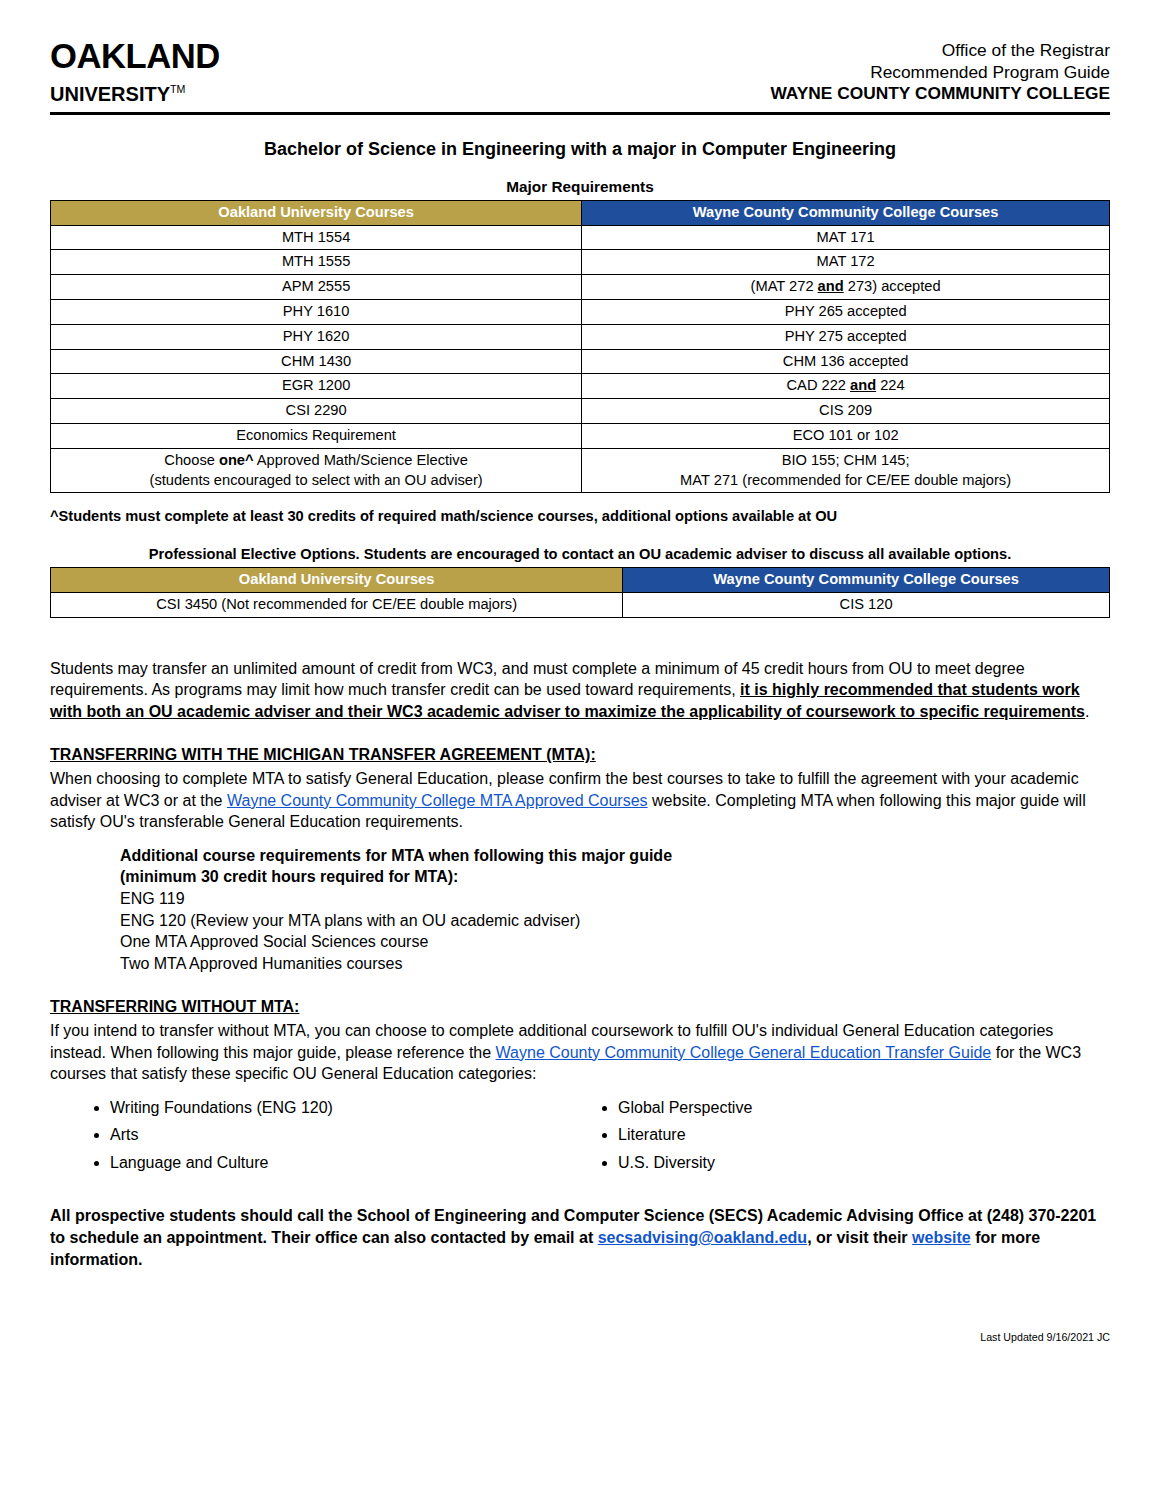OAKLAND
UNIVERSITYTM
Office of the Registrar
Recommended Program Guide
WAYNE COUNTY COMMUNITY COLLEGE
Bachelor of Science in Engineering with a major in Computer Engineering
Major Requirements
| Oakland University Courses | Wayne County Community College Courses |
| --- | --- |
| MTH 1554 | MAT 171 |
| MTH 1555 | MAT 172 |
| APM 2555 | (MAT 272 and 273) accepted |
| PHY 1610 | PHY 265 accepted |
| PHY 1620 | PHY 275 accepted |
| CHM 1430 | CHM 136 accepted |
| EGR 1200 | CAD 222 and 224 |
| CSI 2290 | CIS 209 |
| Economics Requirement | ECO 101 or 102 |
| Choose one^ Approved Math/Science Elective (students encouraged to select with an OU adviser) | BIO 155; CHM 145; MAT 271 (recommended for CE/EE double majors) |
^Students must complete at least 30 credits of required math/science courses, additional options available at OU
Professional Elective Options. Students are encouraged to contact an OU academic adviser to discuss all available options.
| Oakland University Courses | Wayne County Community College Courses |
| --- | --- |
| CSI 3450 (Not recommended for CE/EE double majors) | CIS 120 |
Students may transfer an unlimited amount of credit from WC3, and must complete a minimum of 45 credit hours from OU to meet degree requirements. As programs may limit how much transfer credit can be used toward requirements, it is highly recommended that students work with both an OU academic adviser and their WC3 academic adviser to maximize the applicability of coursework to specific requirements.
TRANSFERRING WITH THE MICHIGAN TRANSFER AGREEMENT (MTA):
When choosing to complete MTA to satisfy General Education, please confirm the best courses to take to fulfill the agreement with your academic adviser at WC3 or at the Wayne County Community College MTA Approved Courses website. Completing MTA when following this major guide will satisfy OU's transferable General Education requirements.
Additional course requirements for MTA when following this major guide
(minimum 30 credit hours required for MTA):
ENG 119
ENG 120 (Review your MTA plans with an OU academic adviser)
One MTA Approved Social Sciences course
Two MTA Approved Humanities courses
TRANSFERRING WITHOUT MTA:
If you intend to transfer without MTA, you can choose to complete additional coursework to fulfill OU's individual General Education categories instead. When following this major guide, please reference the Wayne County Community College General Education Transfer Guide for the WC3 courses that satisfy these specific OU General Education categories:
Writing Foundations (ENG 120)
Arts
Language and Culture
Global Perspective
Literature
U.S. Diversity
All prospective students should call the School of Engineering and Computer Science (SECS) Academic Advising Office at (248) 370-2201 to schedule an appointment. Their office can also contacted by email at secsadvising@oakland.edu, or visit their website for more information.
Last Updated 9/16/2021 JC